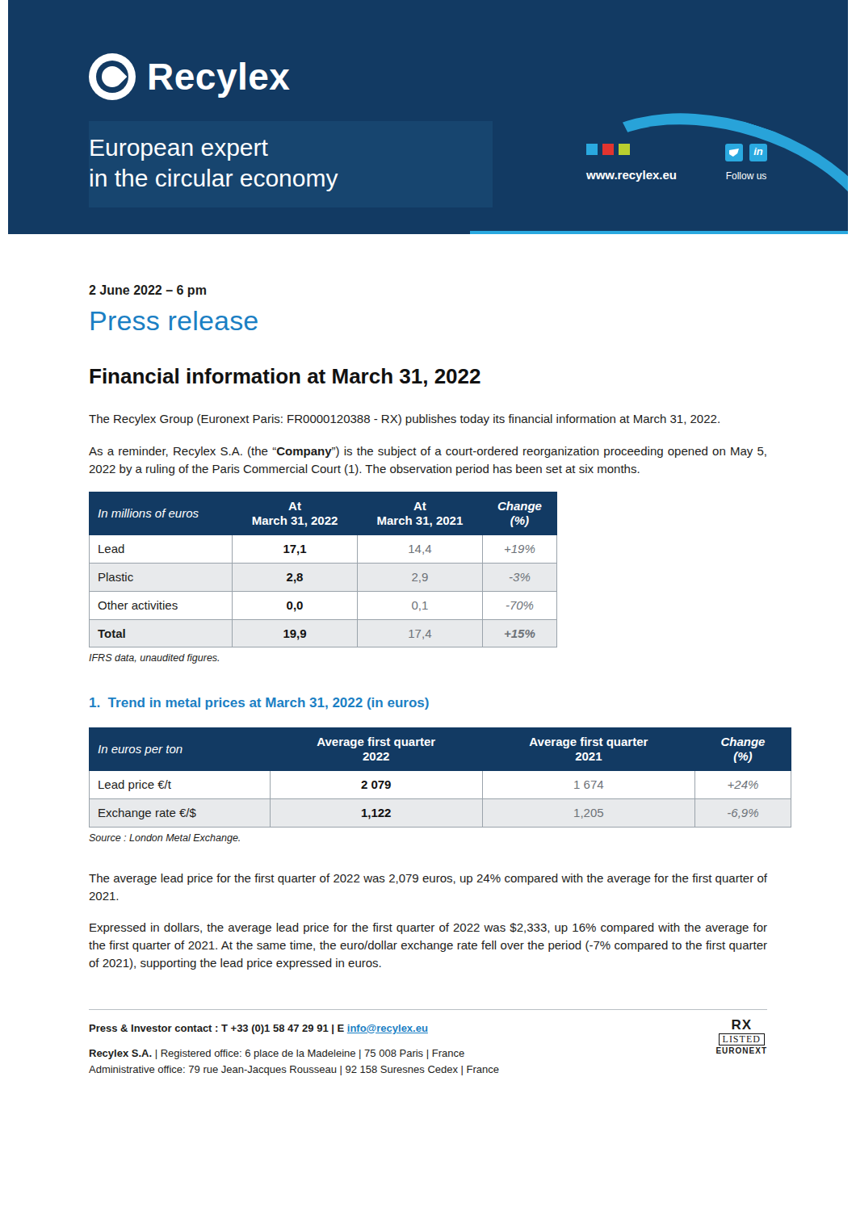Recylex
European expert in the circular economy
www.recylex.eu
Follow us
2 June 2022 – 6 pm
Press release
Financial information at March 31, 2022
The Recylex Group (Euronext Paris: FR0000120388 - RX) publishes today its financial information at March 31, 2022.
As a reminder, Recylex S.A. (the “Company”) is the subject of a court-ordered reorganization proceeding opened on May 5, 2022 by a ruling of the Paris Commercial Court (1). The observation period has been set at six months.
| In millions of euros | At March 31, 2022 | At March 31, 2021 | Change (%) |
| --- | --- | --- | --- |
| Lead | 17,1 | 14,4 | +19% |
| Plastic | 2,8 | 2,9 | -3% |
| Other activities | 0,0 | 0,1 | -70% |
| Total | 19,9 | 17,4 | +15% |
IFRS data, unaudited figures.
1. Trend in metal prices at March 31, 2022 (in euros)
| In euros per ton | Average first quarter 2022 | Average first quarter 2021 | Change (%) |
| --- | --- | --- | --- |
| Lead price €/t | 2 079 | 1 674 | +24% |
| Exchange rate €/$ | 1,122 | 1,205 | -6,9% |
Source : London Metal Exchange.
The average lead price for the first quarter of 2022 was 2,079 euros, up 24% compared with the average for the first quarter of 2021.
Expressed in dollars, the average lead price for the first quarter of 2022 was $2,333, up 16% compared with the average for the first quarter of 2021. At the same time, the euro/dollar exchange rate fell over the period (-7% compared to the first quarter of 2021), supporting the lead price expressed in euros.
Press & Investor contact : T +33 (0)1 58 47 29 91 | E info@recylex.eu
Recylex S.A. | Registered office: 6 place de la Madeleine | 75 008 Paris | France
Administrative office: 79 rue Jean-Jacques Rousseau | 92 158 Suresnes Cedex | France
RX
LISTED
EURONEXT